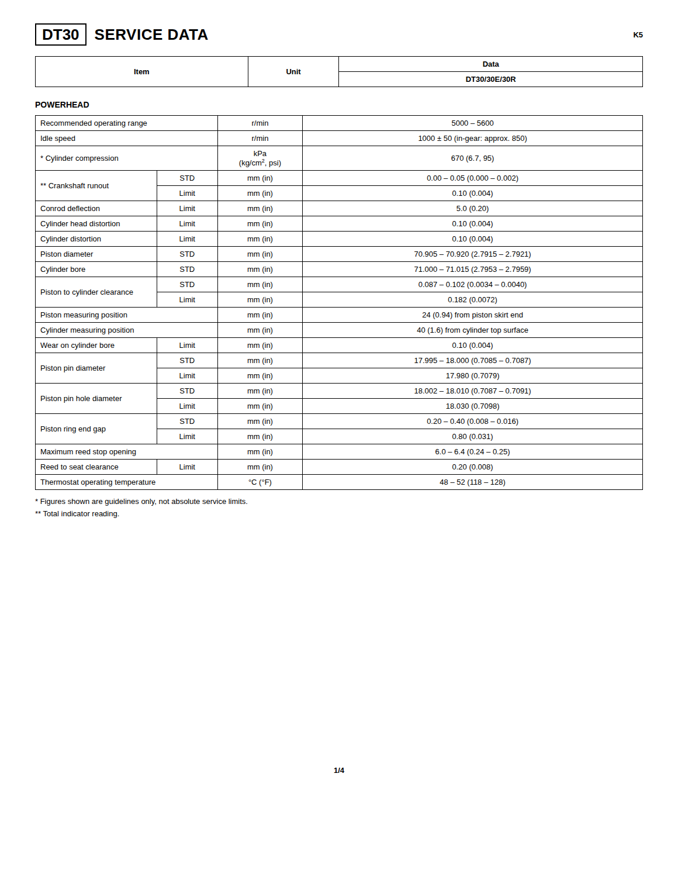DT30
SERVICE DATA
K5
| Item | Unit | Data |
| DT30/30E/30R |
POWERHEAD
| Recommended operating range | r/min | 5000 – 5600 |
| Idle speed | r/min | 1000 ± 50 (in-gear: approx. 850) |
| * Cylinder compression | kPa (kg/cm 2 , psi) | 670 (6.7, 95) |
| ** Crankshaft runout | STD | mm (in) | 0.00 – 0.05 (0.000 – 0.002) |
| Limit | mm (in) | 0.10 (0.004) |
| Conrod deflection | Limit | mm (in) | 5.0 (0.20) |
| Cylinder head distortion | Limit | mm (in) | 0.10 (0.004) |
| Cylinder distortion | Limit | mm (in) | 0.10 (0.004) |
| Piston diameter | STD | mm (in) | 70.905 – 70.920 (2.7915 – 2.7921) |
| Cylinder bore | STD | mm (in) | 71.000 – 71.015 (2.7953 – 2.7959) |
| Piston to cylinder clearance | STD | mm (in) | 0.087 – 0.102 (0.0034 – 0.0040) |
| Limit | mm (in) | 0.182 (0.0072) |
| Piston measuring position | mm (in) | 24 (0.94) from piston skirt end |
| Cylinder measuring position | mm (in) | 40 (1.6) from cylinder top surface |
| Wear on cylinder bore | Limit | mm (in) | 0.10 (0.004) |
| Piston pin diameter | STD | mm (in) | 17.995 – 18.000 (0.7085 – 0.7087) |
| Limit | mm (in) | 17.980 (0.7079) |
| Piston pin hole diameter | STD | mm (in) | 18.002 – 18.010 (0.7087 – 0.7091) |
| Limit | mm (in) | 18.030 (0.7098) |
| Piston ring end gap | STD | mm (in) | 0.20 – 0.40 (0.008 – 0.016) |
| Limit | mm (in) | 0.80 (0.031) |
| Maximum reed stop opening | mm (in) | 6.0 – 6.4 (0.24 – 0.25) |
| Reed to seat clearance | Limit | mm (in) | 0.20 (0.008) |
| Thermostat operating temperature | °C (°F) | 48 – 52 (118 – 128) |
* Figures shown are guidelines only, not absolute service limits.
** Total indicator reading.
1/4